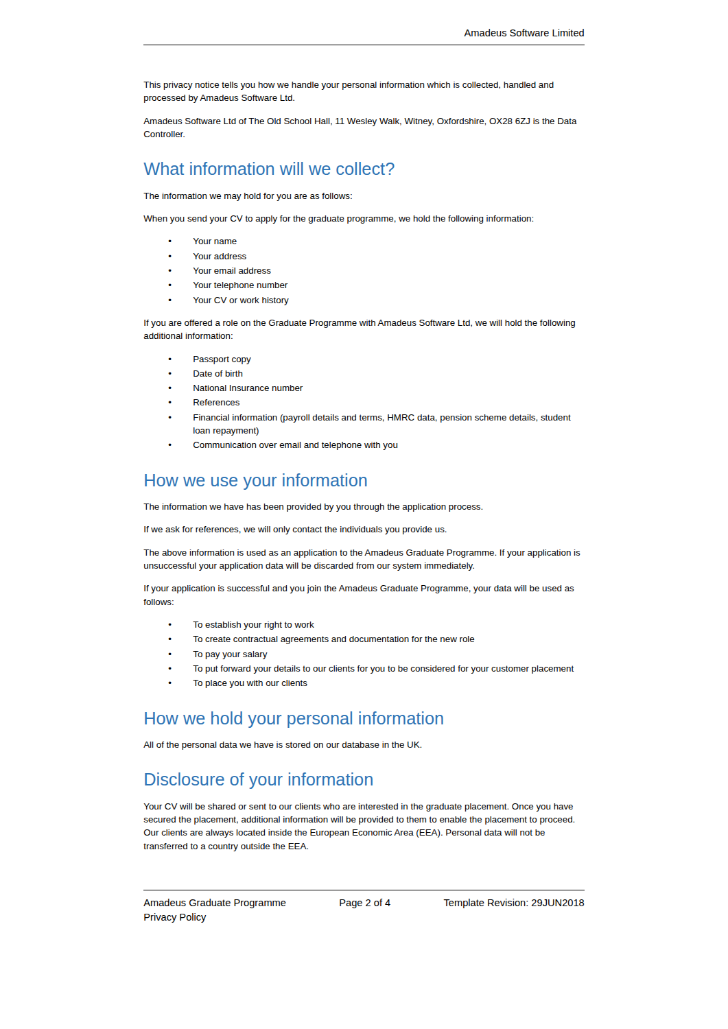Amadeus Software Limited
This privacy notice tells you how we handle your personal information which is collected, handled and processed by Amadeus Software Ltd.
Amadeus Software Ltd of The Old School Hall, 11 Wesley Walk, Witney, Oxfordshire, OX28 6ZJ is the Data Controller.
What information will we collect?
The information we may hold for you are as follows:
When you send your CV to apply for the graduate programme, we hold the following information:
Your name
Your address
Your email address
Your telephone number
Your CV or work history
If you are offered a role on the Graduate Programme with Amadeus Software Ltd, we will hold the following additional information:
Passport copy
Date of birth
National Insurance number
References
Financial information (payroll details and terms, HMRC data, pension scheme details, student loan repayment)
Communication over email and telephone with you
How we use your information
The information we have has been provided by you through the application process.
If we ask for references, we will only contact the individuals you provide us.
The above information is used as an application to the Amadeus Graduate Programme. If your application is unsuccessful your application data will be discarded from our system immediately.
If your application is successful and you join the Amadeus Graduate Programme, your data will be used as follows:
To establish your right to work
To create contractual agreements and documentation for the new role
To pay your salary
To put forward your details to our clients for you to be considered for your customer placement
To place you with our clients
How we hold your personal information
All of the personal data we have is stored on our database in the UK.
Disclosure of your information
Your CV will be shared or sent to our clients who are interested in the graduate placement. Once you have secured the placement, additional information will be provided to them to enable the placement to proceed. Our clients are always located inside the European Economic Area (EEA). Personal data will not be transferred to a country outside the EEA.
Amadeus Graduate Programme
Privacy Policy
Page 2 of 4
Template Revision: 29JUN2018